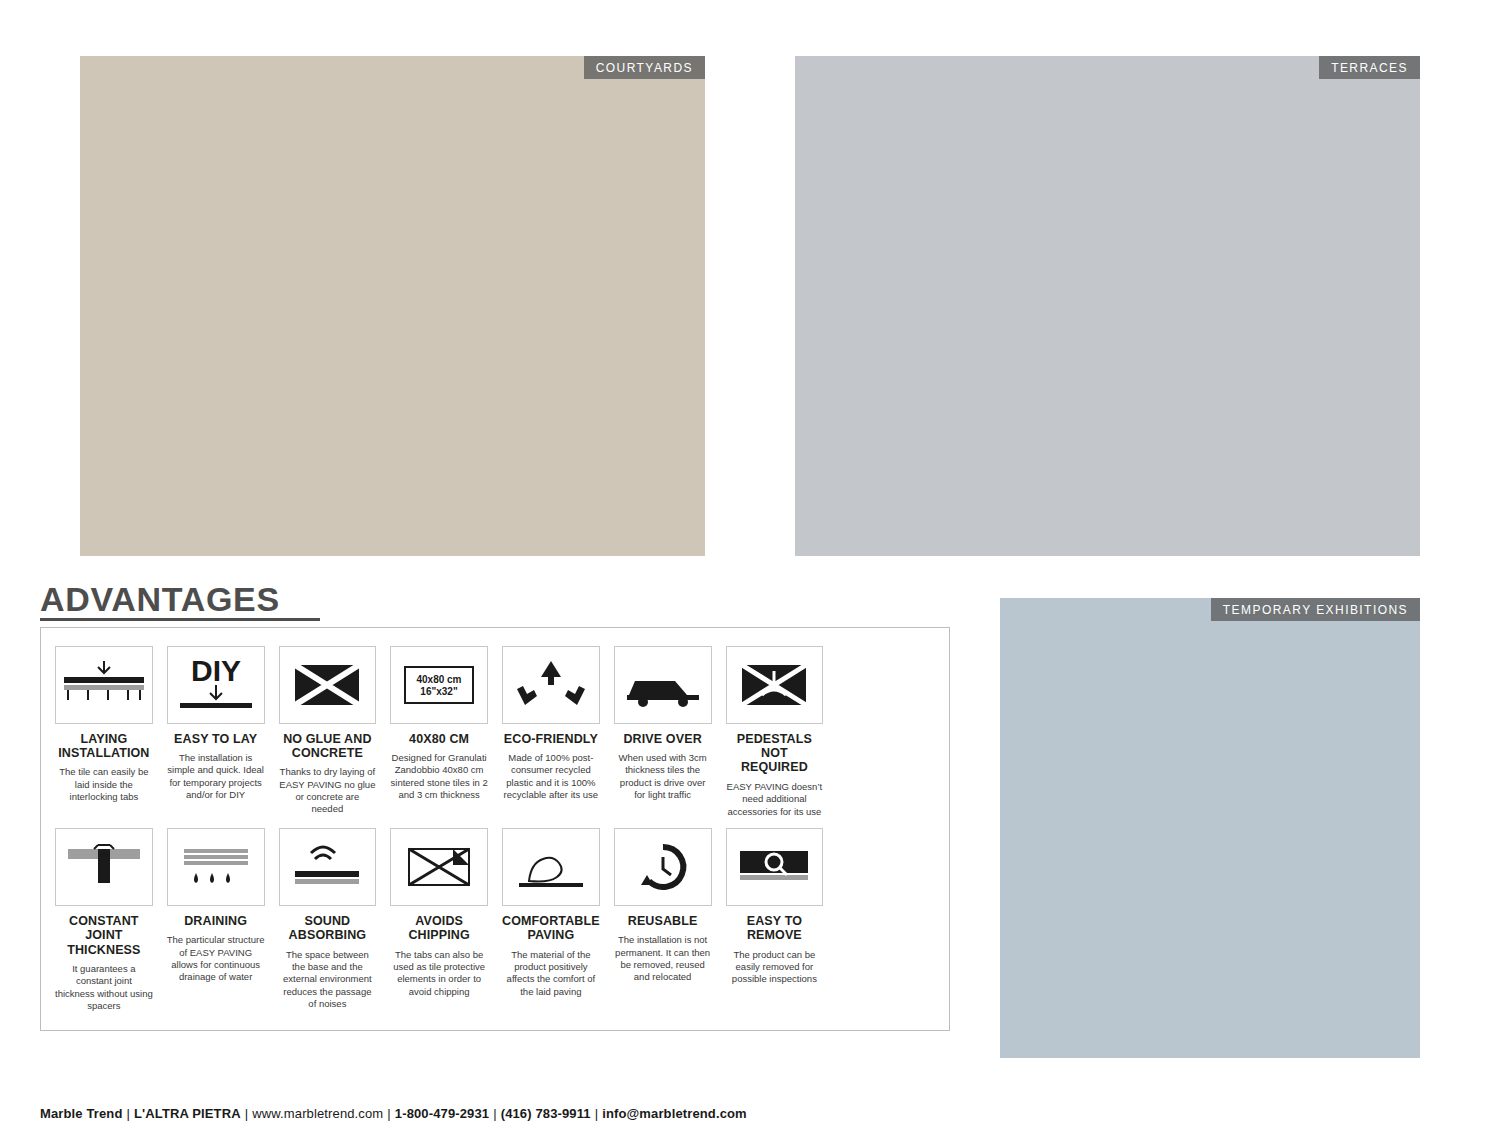Courtyards
Terraces
ADVANTAGES
LAYING
INSTALLATION
The tile can easily be laid inside the interlocking tabs
DIY
EASY TO LAY
The installation is simple and quick. Ideal for temporary projects and/or for DIY
NO GLUE AND
CONCRETE
Thanks to dry laying of EASY PAVING no glue or concrete are needed
40x80 cm 16"x32"
40x80 cm
Designed for Granulati Zandobbio 40x80 cm sintered stone tiles in 2 and 3 cm thickness
ECO-FRIENDLY
Made of 100% post-consumer recycled plastic and it is 100% recyclable after its use
DRIVE OVER
When used with 3cm thickness tiles the product is drive over for light traffic
PEDESTALS NOT
REQUIRED
EASY PAVING doesn’t need additional accessories for its use
CONSTANT JOINT
THICKNESS
It guarantees a constant joint thickness without using spacers
DRAINING
The particular structure of EASY PAVING allows for continuous drainage of water
SOUND
ABSORBING
The space between the base and the external environment reduces the passage of noises
AVOIDS
CHIPPING
The tabs can also be used as tile protective elements in order to avoid chipping
COMFORTABLE
PAVING
The material of the product positively affects the comfort of the laid paving
REUSABLE
The installation is not permanent. It can then be removed, reused and relocated
EASY TO
REMOVE
The product can be easily removed for possible inspections
Temporary exhibitions
Marble Trend|L'ALTRA PIETRA|www.marbletrend.com|1-800-479-2931|(416) 783-9911|info@marbletrend.com